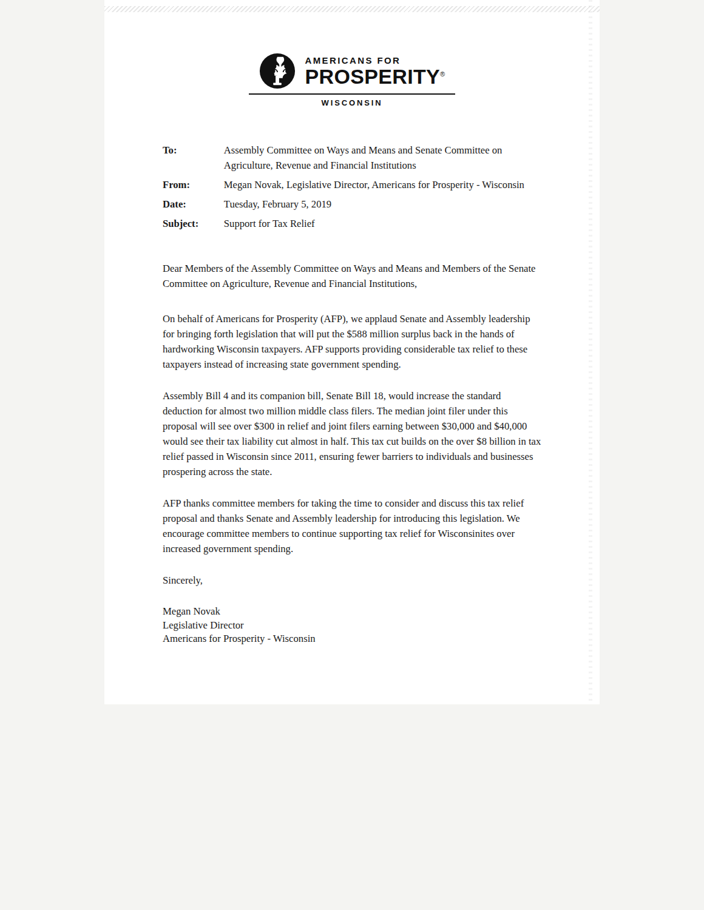AMERICANS FOR
PROSPERITY®
WISCONSIN
| To: | Assembly Committee on Ways and Means and Senate Committee on Agriculture, Revenue and Financial Institutions |
| From: | Megan Novak, Legislative Director, Americans for Prosperity - Wisconsin |
| Date: | Tuesday, February 5, 2019 |
| Subject: | Support for Tax Relief |
Dear Members of the Assembly Committee on Ways and Means and Members of the Senate Committee on Agriculture, Revenue and Financial Institutions,
On behalf of Americans for Prosperity (AFP), we applaud Senate and Assembly leadership for bringing forth legislation that will put the $588 million surplus back in the hands of hardworking Wisconsin taxpayers. AFP supports providing considerable tax relief to these taxpayers instead of increasing state government spending.
Assembly Bill 4 and its companion bill, Senate Bill 18, would increase the standard deduction for almost two million middle class filers. The median joint filer under this proposal will see over $300 in relief and joint filers earning between $30,000 and $40,000 would see their tax liability cut almost in half. This tax cut builds on the over $8 billion in tax relief passed in Wisconsin since 2011, ensuring fewer barriers to individuals and businesses prospering across the state.
AFP thanks committee members for taking the time to consider and discuss this tax relief proposal and thanks Senate and Assembly leadership for introducing this legislation. We encourage committee members to continue supporting tax relief for Wisconsinites over increased government spending.
Sincerely,
Megan Novak
Legislative Director
Americans for Prosperity - Wisconsin